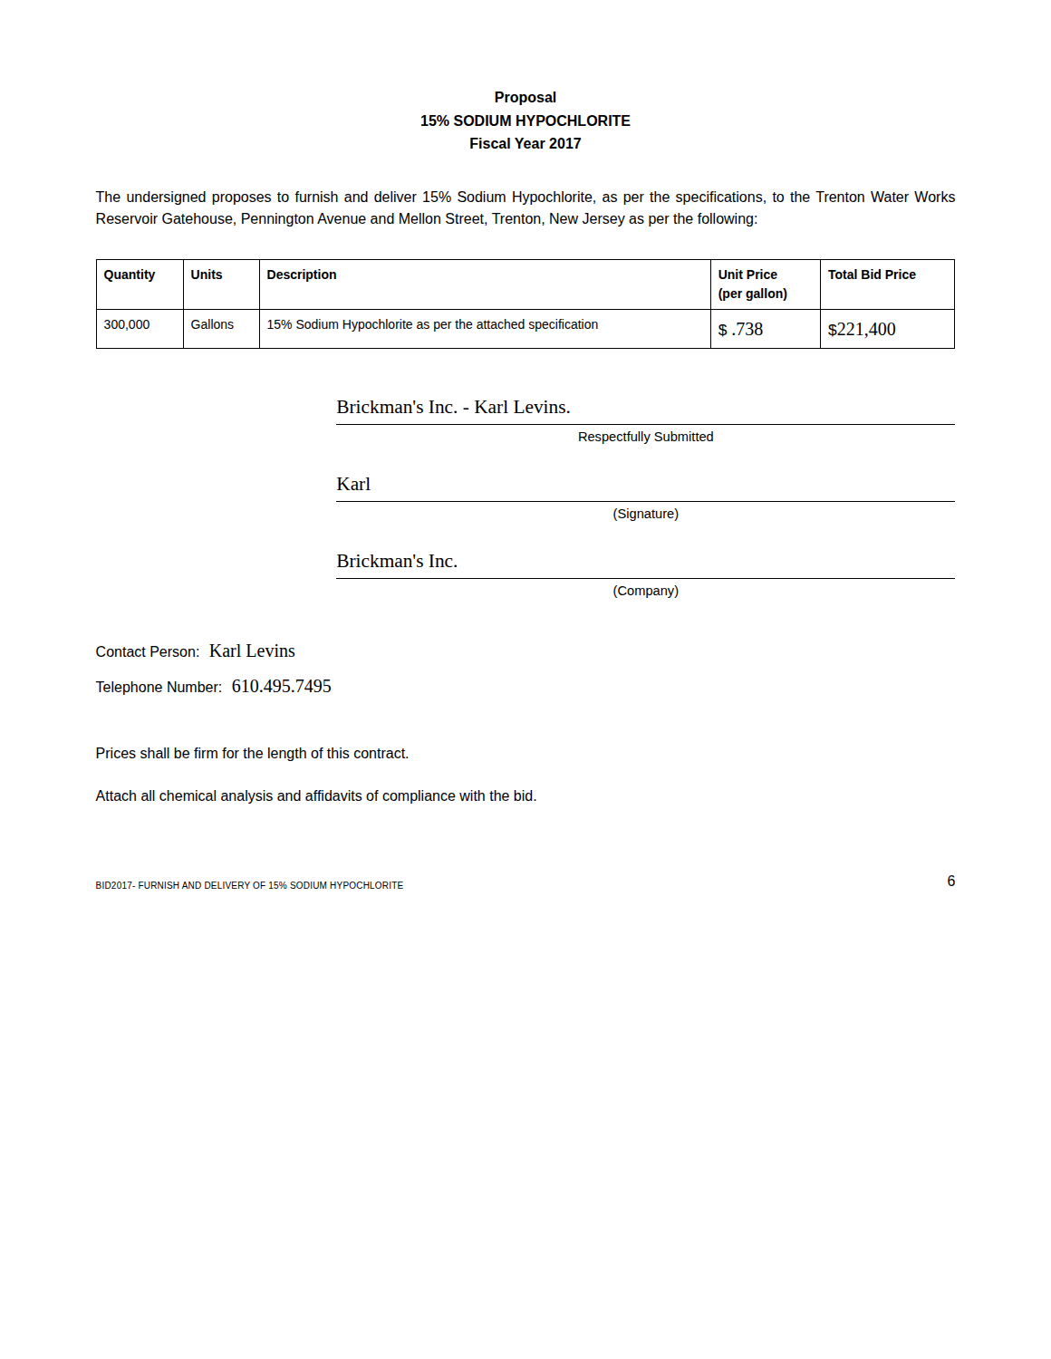Proposal
15% SODIUM HYPOCHLORITE
Fiscal Year 2017
The undersigned proposes to furnish and deliver 15% Sodium Hypochlorite, as per the specifications, to the Trenton Water Works Reservoir Gatehouse, Pennington Avenue and Mellon Street, Trenton, New Jersey as per the following:
| Quantity | Units | Description | Unit Price (per gallon) | Total Bid Price |
| --- | --- | --- | --- | --- |
| 300,000 | Gallons | 15% Sodium Hypochlorite as per the attached specification | $ .738 | $ 221,400 |
Brickman's Inc. - Karl Levins.
Respectfully Submitted
Karl
(Signature)
Brickman's Inc.
(Company)
Contact Person: Karl Levins
Telephone Number: 610.495.7495
Prices shall be firm for the length of this contract.
Attach all chemical analysis and affidavits of compliance with the bid.
BID2017- FURNISH AND DELIVERY OF 15% SODIUM HYPOCHLORITE 6